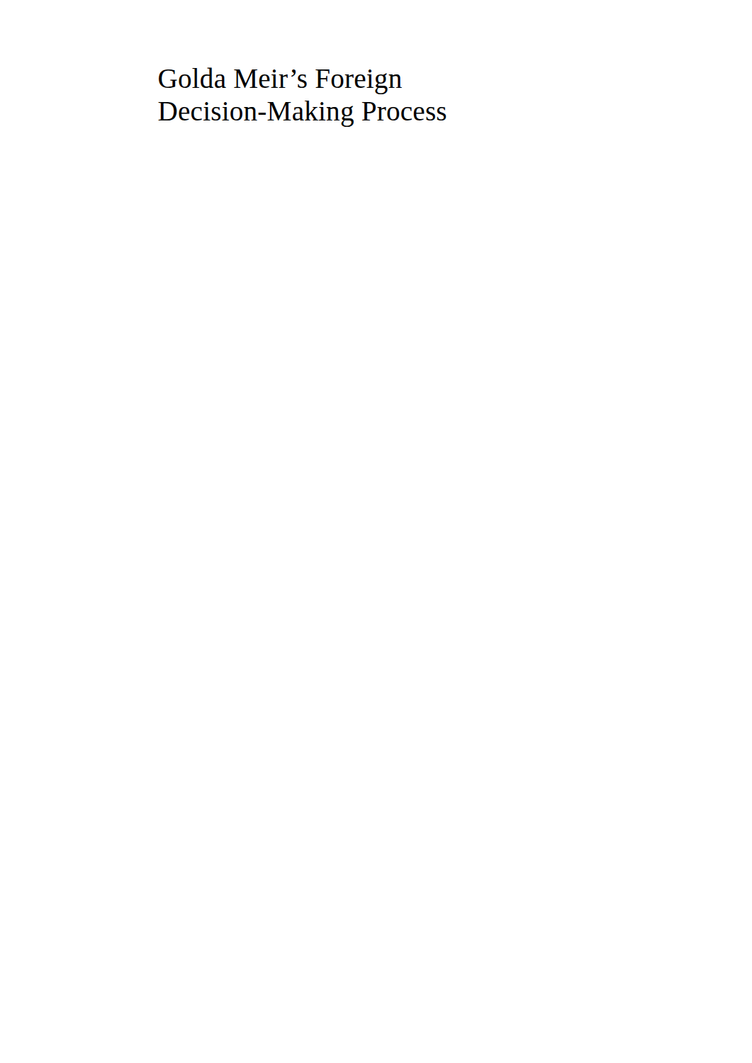Golda Meir’s Foreign Decision-Making Process